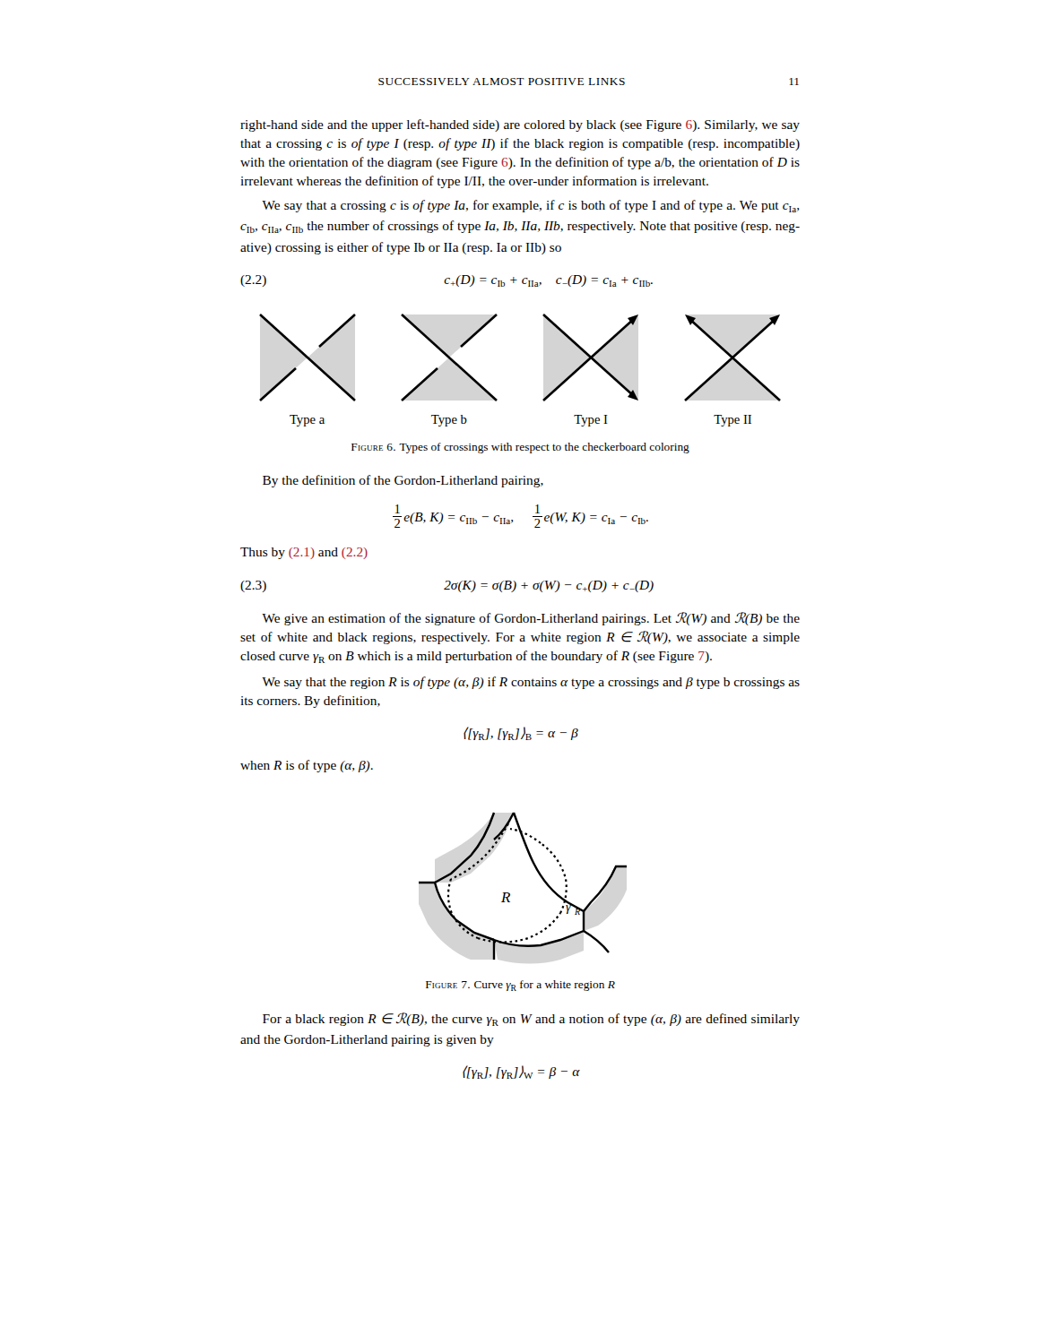SUCCESSIVELY ALMOST POSITIVE LINKS 11
right-hand side and the upper left-handed side) are colored by black (see Figure 6). Similarly, we say that a crossing c is of type I (resp. of type II) if the black region is compatible (resp. incompatible) with the orientation of the diagram (see Figure 6). In the definition of type a/b, the orientation of D is irrelevant whereas the definition of type I/II, the over-under information is irrelevant.
We say that a crossing c is of type Ia, for example, if c is both of type I and of type a. We put cIa, cIb, cIIa, cIIb the number of crossings of type Ia, Ib, IIa, IIb, respectively. Note that positive (resp. negative) crossing is either of type Ib or IIa (resp. Ia or IIb) so
(2.2)
c+(D) = cIb + cIIa, c−(D) = cIa + cIIb.
Type a
Type b
Type I
Type II
Figure 6. Types of crossings with respect to the checkerboard coloring
By the definition of the Gordon-Litherland pairing,
12 e(B, K) = cIIb − cIIa, 12 e(W, K) = cIa − cIb.
Thus by (2.1) and (2.2)
(2.3)
2σ(K) = σ(B) + σ(W) − c+(D) + c−(D)
We give an estimation of the signature of Gordon-Litherland pairings. Let ℛ(W) and ℛ(B) be the set of white and black regions, respectively. For a white region R ∈ ℛ(W), we associate a simple closed curve γR on B which is a mild perturbation of the boundary of R (see Figure 7).
We say that the region R is of type (α, β) if R contains α type a crossings and β type b crossings as its corners. By definition,
⟨[γR], [γR]⟩B = α − β
when R is of type (α, β).
R γ R
Figure 7. Curve γR for a white region R
For a black region R ∈ ℛ(B), the curve γR on W and a notion of type (α, β) are defined similarly and the Gordon-Litherland pairing is given by
⟨[γR], [γR]⟩W = β − α